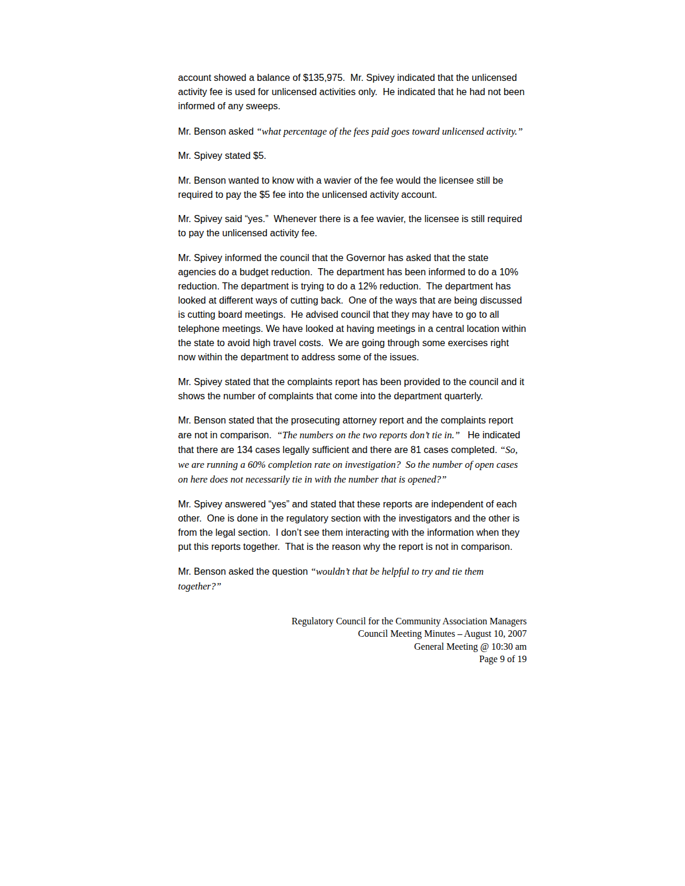account showed a balance of $135,975. Mr. Spivey indicated that the unlicensed activity fee is used for unlicensed activities only. He indicated that he had not been informed of any sweeps.
Mr. Benson asked “what percentage of the fees paid goes toward unlicensed activity.”
Mr. Spivey stated $5.
Mr. Benson wanted to know with a wavier of the fee would the licensee still be required to pay the $5 fee into the unlicensed activity account.
Mr. Spivey said “yes.” Whenever there is a fee wavier, the licensee is still required to pay the unlicensed activity fee.
Mr. Spivey informed the council that the Governor has asked that the state agencies do a budget reduction. The department has been informed to do a 10% reduction. The department is trying to do a 12% reduction. The department has looked at different ways of cutting back. One of the ways that are being discussed is cutting board meetings. He advised council that they may have to go to all telephone meetings. We have looked at having meetings in a central location within the state to avoid high travel costs. We are going through some exercises right now within the department to address some of the issues.
Mr. Spivey stated that the complaints report has been provided to the council and it shows the number of complaints that come into the department quarterly.
Mr. Benson stated that the prosecuting attorney report and the complaints report are not in comparison. “The numbers on the two reports don’t tie in.” He indicated that there are 134 cases legally sufficient and there are 81 cases completed. “So, we are running a 60% completion rate on investigation? So the number of open cases on here does not necessarily tie in with the number that is opened?”
Mr. Spivey answered “yes” and stated that these reports are independent of each other. One is done in the regulatory section with the investigators and the other is from the legal section. I don’t see them interacting with the information when they put this reports together. That is the reason why the report is not in comparison.
Mr. Benson asked the question “wouldn’t that be helpful to try and tie them together?”
Regulatory Council for the Community Association Managers
Council Meeting Minutes – August 10, 2007
General Meeting @ 10:30 am
Page 9 of 19